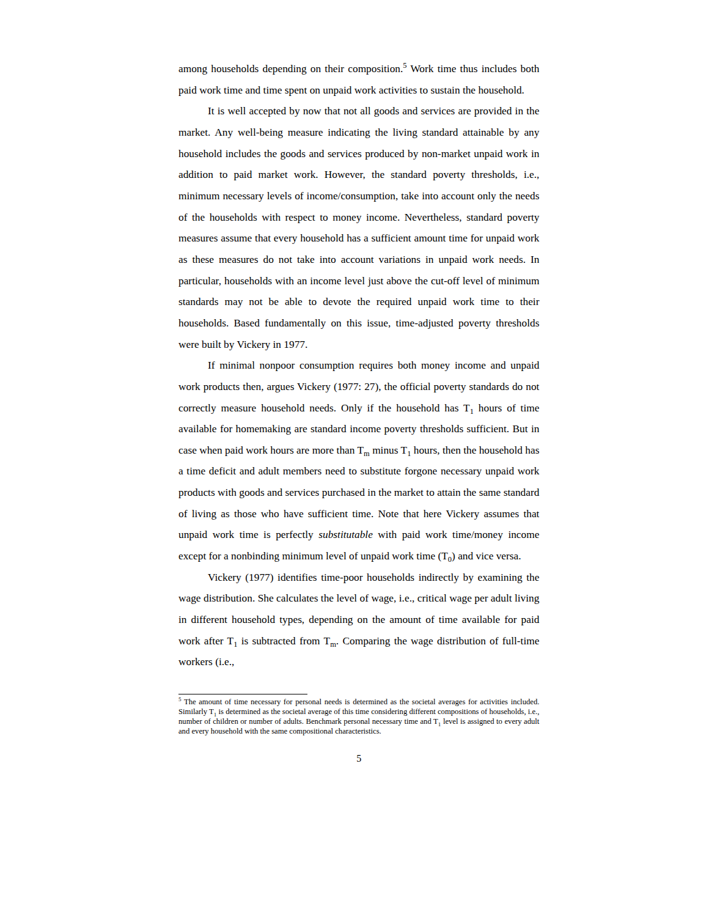among households depending on their composition.5 Work time thus includes both paid work time and time spent on unpaid work activities to sustain the household.
It is well accepted by now that not all goods and services are provided in the market. Any well-being measure indicating the living standard attainable by any household includes the goods and services produced by non-market unpaid work in addition to paid market work. However, the standard poverty thresholds, i.e., minimum necessary levels of income/consumption, take into account only the needs of the households with respect to money income. Nevertheless, standard poverty measures assume that every household has a sufficient amount time for unpaid work as these measures do not take into account variations in unpaid work needs. In particular, households with an income level just above the cut-off level of minimum standards may not be able to devote the required unpaid work time to their households. Based fundamentally on this issue, time-adjusted poverty thresholds were built by Vickery in 1977.
If minimal nonpoor consumption requires both money income and unpaid work products then, argues Vickery (1977: 27), the official poverty standards do not correctly measure household needs. Only if the household has T1 hours of time available for homemaking are standard income poverty thresholds sufficient. But in case when paid work hours are more than Tm minus T1 hours, then the household has a time deficit and adult members need to substitute forgone necessary unpaid work products with goods and services purchased in the market to attain the same standard of living as those who have sufficient time. Note that here Vickery assumes that unpaid work time is perfectly substitutable with paid work time/money income except for a nonbinding minimum level of unpaid work time (T0) and vice versa.
Vickery (1977) identifies time-poor households indirectly by examining the wage distribution. She calculates the level of wage, i.e., critical wage per adult living in different household types, depending on the amount of time available for paid work after T1 is subtracted from Tm. Comparing the wage distribution of full-time workers (i.e.,
5 The amount of time necessary for personal needs is determined as the societal averages for activities included. Similarly T1 is determined as the societal average of this time considering different compositions of households, i.e., number of children or number of adults. Benchmark personal necessary time and T1 level is assigned to every adult and every household with the same compositional characteristics.
5